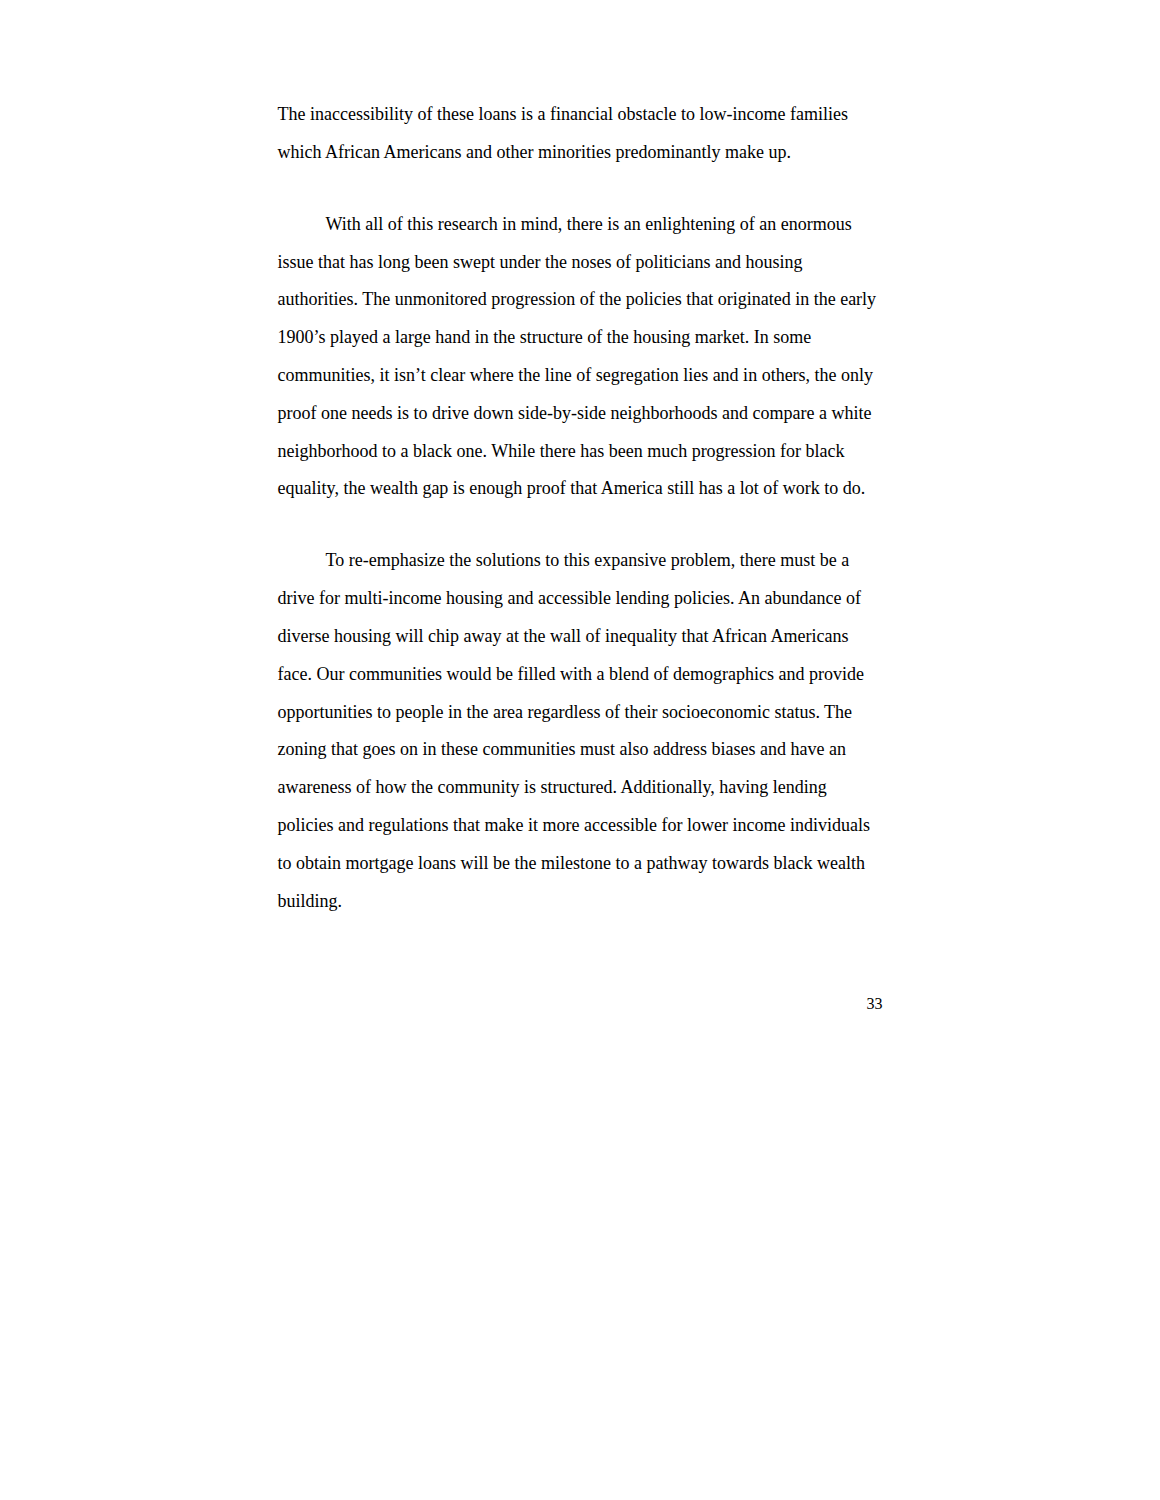The inaccessibility of these loans is a financial obstacle to low-income families which African Americans and other minorities predominantly make up.
With all of this research in mind, there is an enlightening of an enormous issue that has long been swept under the noses of politicians and housing authorities. The unmonitored progression of the policies that originated in the early 1900’s played a large hand in the structure of the housing market. In some communities, it isn’t clear where the line of segregation lies and in others, the only proof one needs is to drive down side-by-side neighborhoods and compare a white neighborhood to a black one. While there has been much progression for black equality, the wealth gap is enough proof that America still has a lot of work to do.
To re-emphasize the solutions to this expansive problem, there must be a drive for multi-income housing and accessible lending policies. An abundance of diverse housing will chip away at the wall of inequality that African Americans face. Our communities would be filled with a blend of demographics and provide opportunities to people in the area regardless of their socioeconomic status. The zoning that goes on in these communities must also address biases and have an awareness of how the community is structured. Additionally, having lending policies and regulations that make it more accessible for lower income individuals to obtain mortgage loans will be the milestone to a pathway towards black wealth building.
33